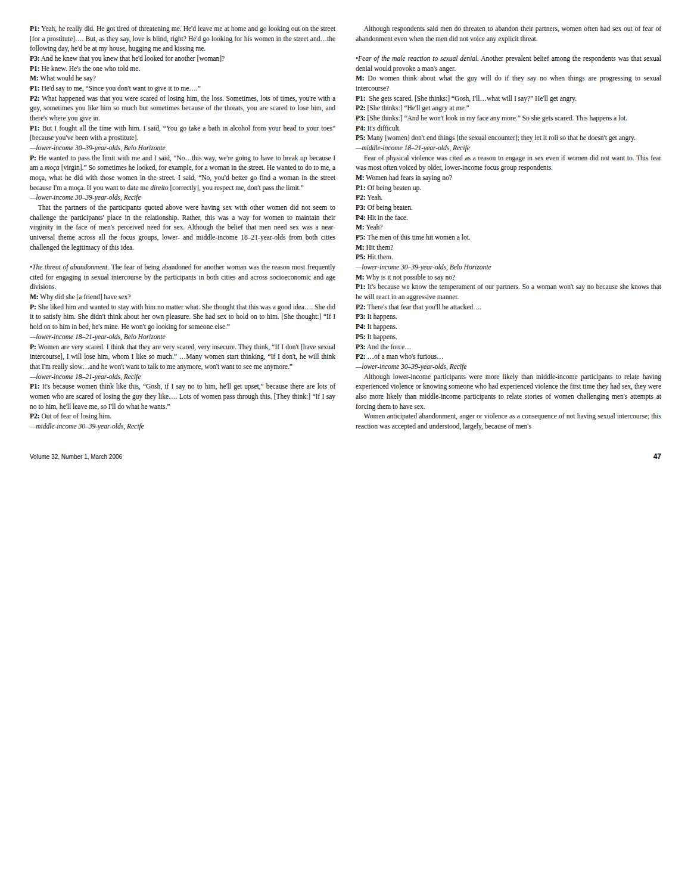P1: Yeah, he really did. He got tired of threatening me. He'd leave me at home and go looking out on the street [for a prostitute]…. But, as they say, love is blind, right? He'd go looking for his women in the street and…the following day, he'd be at my house, hugging me and kissing me.
P3: And he knew that you knew that he'd looked for another [woman]?
P1: He knew. He's the one who told me.
M: What would he say?
P1: He'd say to me, “Since you don't want to give it to me….”
P2: What happened was that you were scared of losing him, the loss. Sometimes, lots of times, you're with a guy, sometimes you like him so much but sometimes because of the threats, you are scared to lose him, and there's where you give in.
P1: But I fought all the time with him. I said, “You go take a bath in alcohol from your head to your toes” [because you've been with a prostitute].
—lower-income 30–39-year-olds, Belo Horizonte
P: He wanted to pass the limit with me and I said, “No…this way, we're going to have to break up because I am a moça [virgin].” So sometimes he looked, for example, for a woman in the street. He wanted to do to me, a moça, what he did with those women in the street. I said, “No, you'd better go find a woman in the street because I'm a moça. If you want to date me direito [correctly], you respect me, don't pass the limit.”
—lower-income 30–39-year-olds, Recife
That the partners of the participants quoted above were having sex with other women did not seem to challenge the participants' place in the relationship. Rather, this was a way for women to maintain their virginity in the face of men's perceived need for sex. Although the belief that men need sex was a near-universal theme across all the focus groups, lower- and middle-income 18–21-year-olds from both cities challenged the legitimacy of this idea.
•The threat of abandonment. The fear of being abandoned for another woman was the reason most frequently cited for engaging in sexual intercourse by the participants in both cities and across socioeconomic and age divisions.
M: Why did she [a friend] have sex?
P: She liked him and wanted to stay with him no matter what. She thought that this was a good idea…. She did it to satisfy him. She didn't think about her own pleasure. She had sex to hold on to him. [She thought:] “If I hold on to him in bed, he's mine. He won't go looking for someone else.”
—lower-income 18–21-year-olds, Belo Horizonte
P: Women are very scared. I think that they are very scared, very insecure. They think, “If I don't [have sexual intercourse], I will lose him, whom I like so much.” …Many women start thinking, “If I don't, he will think that I'm really slow…and he won't want to talk to me anymore, won't want to see me anymore.”
—lower-income 18–21-year-olds, Recife
P1: It's because women think like this, “Gosh, if I say no to him, he'll get upset,” because there are lots of women who are scared of losing the guy they like…. Lots of women pass through this. [They think:] “If I say no to him, he'll leave me, so I'll do what he wants.”
P2: Out of fear of losing him.
—middle-income 30–39-year-olds, Recife
Although respondents said men do threaten to abandon their partners, women often had sex out of fear of abandonment even when the men did not voice any explicit threat.
•Fear of the male reaction to sexual denial. Another prevalent belief among the respondents was that sexual denial would provoke a man's anger.
M: Do women think about what the guy will do if they say no when things are progressing to sexual intercourse?
P1: She gets scared. [She thinks:] “Gosh, I'll…what will I say?” He'll get angry.
P2: [She thinks:] “He'll get angry at me.”
P3: [She thinks:] “And he won't look in my face any more.” So she gets scared. This happens a lot.
P4: It's difficult.
P5: Many [women] don't end things [the sexual encounter]; they let it roll so that he doesn't get angry.
—middle-income 18–21-year-olds, Recife
Fear of physical violence was cited as a reason to engage in sex even if women did not want to. This fear was most often voiced by older, lower-income focus group respondents.
M: Women had fears in saying no?
P1: Of being beaten up.
P2: Yeah.
P3: Of being beaten.
P4: Hit in the face.
M: Yeah?
P5: The men of this time hit women a lot.
M: Hit them?
P5: Hit them.
—lower-income 30–39-year-olds, Belo Horizonte
M: Why is it not possible to say no?
P1: It's because we know the temperament of our partners. So a woman won't say no because she knows that he will react in an aggressive manner.
P2: There's that fear that you'll be attacked….
P3: It happens.
P4: It happens.
P5: It happens.
P3: And the force…
P2: …of a man who's furious…
—lower-income 30–39-year-olds, Recife
Although lower-income participants were more likely than middle-income participants to relate having experienced violence or knowing someone who had experienced violence the first time they had sex, they were also more likely than middle-income participants to relate stories of women challenging men's attempts at forcing them to have sex.
Women anticipated abandonment, anger or violence as a consequence of not having sexual intercourse; this reaction was accepted and understood, largely, because of men's
Volume 32, Number 1, March 2006 47